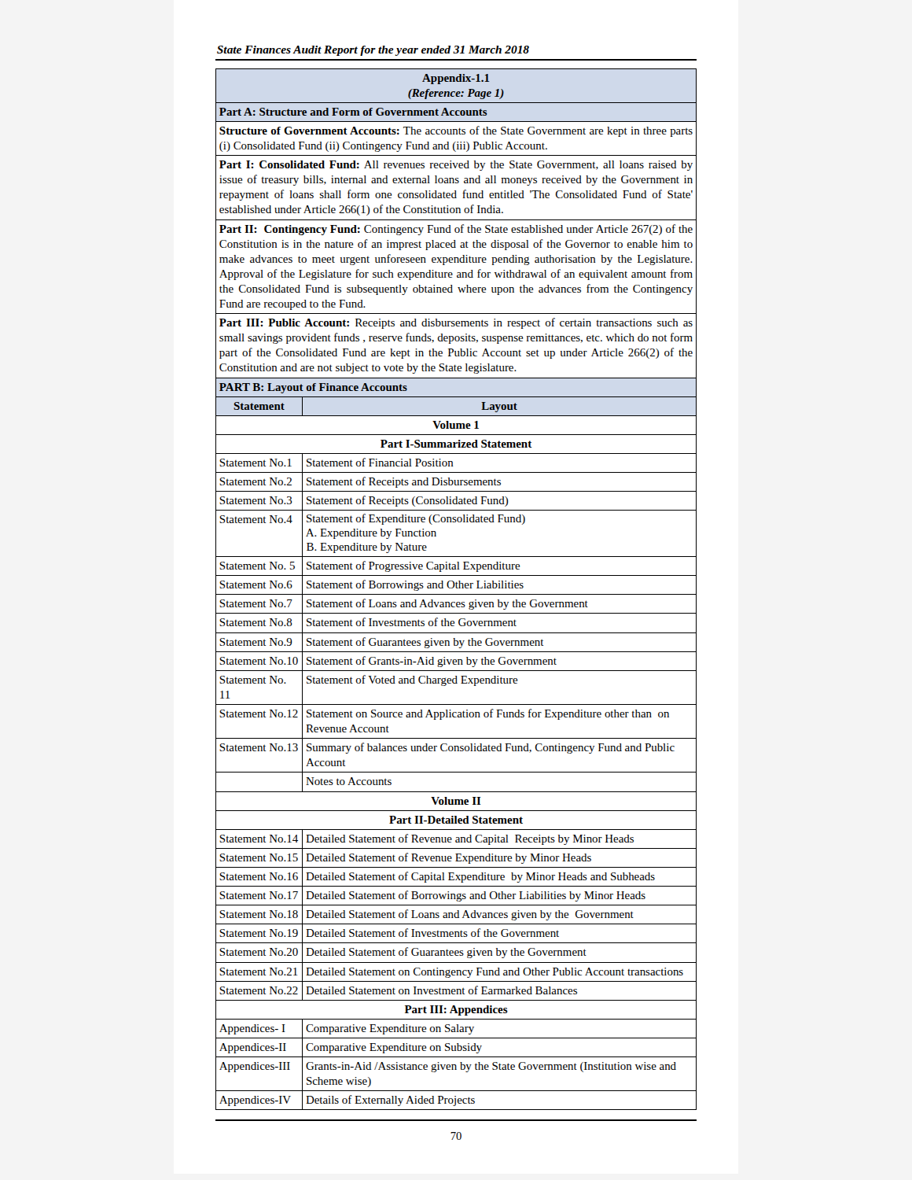State Finances Audit Report for the year ended 31 March 2018
| Appendix-1.1 (Reference: Page 1) |
| Part A: Structure and Form of Government Accounts |
| Structure of Government Accounts: The accounts of the State Government are kept in three parts (i) Consolidated Fund (ii) Contingency Fund and (iii) Public Account. |
| Part I: Consolidated Fund: All revenues received by the State Government, all loans raised by issue of treasury bills, internal and external loans and all moneys received by the Government in repayment of loans shall form one consolidated fund entitled 'The Consolidated Fund of State' established under Article 266(1) of the Constitution of India. |
| Part II: Contingency Fund: Contingency Fund of the State established under Article 267(2) of the Constitution is in the nature of an imprest placed at the disposal of the Governor to enable him to make advances to meet urgent unforeseen expenditure pending authorisation by the Legislature. Approval of the Legislature for such expenditure and for withdrawal of an equivalent amount from the Consolidated Fund is subsequently obtained where upon the advances from the Contingency Fund are recouped to the Fund. |
| Part III: Public Account: Receipts and disbursements in respect of certain transactions such as small savings provident funds , reserve funds, deposits, suspense remittances, etc. which do not form part of the Consolidated Fund are kept in the Public Account set up under Article 266(2) of the Constitution and are not subject to vote by the State legislature. |
| PART B: Layout of Finance Accounts |
| Statement | Layout |
| Volume 1 |
| Part I-Summarized Statement |
| Statement No.1 | Statement of Financial Position |
| Statement No.2 | Statement of Receipts and Disbursements |
| Statement No.3 | Statement of Receipts (Consolidated Fund) |
| Statement No.4 | Statement of Expenditure (Consolidated Fund) Expenditure by Function Expenditure by Nature |
| Statement No. 5 | Statement of Progressive Capital Expenditure |
| Statement No.6 | Statement of Borrowings and Other Liabilities |
| Statement No.7 | Statement of Loans and Advances given by the Government |
| Statement No.8 | Statement of Investments of the Government |
| Statement No.9 | Statement of Guarantees given by the Government |
| Statement No.10 | Statement of Grants-in-Aid given by the Government |
| Statement No. 11 | Statement of Voted and Charged Expenditure |
| Statement No.12 | Statement on Source and Application of Funds for Expenditure other than on Revenue Account |
| Statement No.13 | Summary of balances under Consolidated Fund, Contingency Fund and Public Account |
| | Notes to Accounts |
| Volume II |
| Part II-Detailed Statement |
| Statement No.14 | Detailed Statement of Revenue and Capital Receipts by Minor Heads |
| Statement No.15 | Detailed Statement of Revenue Expenditure by Minor Heads |
| Statement No.16 | Detailed Statement of Capital Expenditure by Minor Heads and Subheads |
| Statement No.17 | Detailed Statement of Borrowings and Other Liabilities by Minor Heads |
| Statement No.18 | Detailed Statement of Loans and Advances given by the Government |
| Statement No.19 | Detailed Statement of Investments of the Government |
| Statement No.20 | Detailed Statement of Guarantees given by the Government |
| Statement No.21 | Detailed Statement on Contingency Fund and Other Public Account transactions |
| Statement No.22 | Detailed Statement on Investment of Earmarked Balances |
| Part III: Appendices |
| Appendices- I | Comparative Expenditure on Salary |
| Appendices-II | Comparative Expenditure on Subsidy |
| Appendices-III | Grants-in-Aid /Assistance given by the State Government (Institution wise and Scheme wise) |
| Appendices-IV | Details of Externally Aided Projects |
70